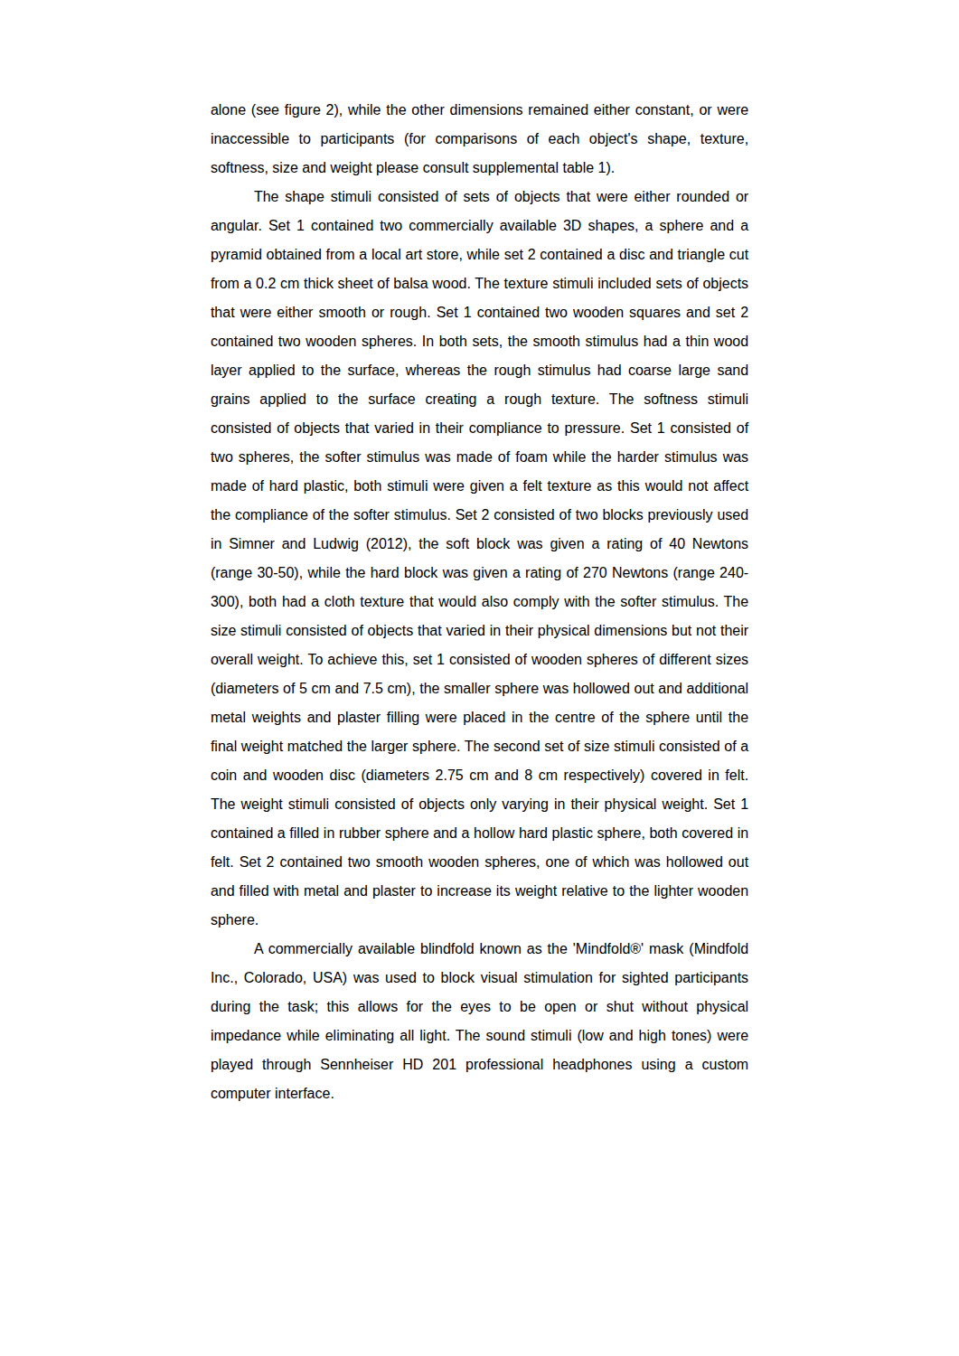alone (see figure 2), while the other dimensions remained either constant, or were inaccessible to participants (for comparisons of each object's shape, texture, softness, size and weight please consult supplemental table 1).
The shape stimuli consisted of sets of objects that were either rounded or angular. Set 1 contained two commercially available 3D shapes, a sphere and a pyramid obtained from a local art store, while set 2 contained a disc and triangle cut from a 0.2 cm thick sheet of balsa wood. The texture stimuli included sets of objects that were either smooth or rough. Set 1 contained two wooden squares and set 2 contained two wooden spheres. In both sets, the smooth stimulus had a thin wood layer applied to the surface, whereas the rough stimulus had coarse large sand grains applied to the surface creating a rough texture. The softness stimuli consisted of objects that varied in their compliance to pressure. Set 1 consisted of two spheres, the softer stimulus was made of foam while the harder stimulus was made of hard plastic, both stimuli were given a felt texture as this would not affect the compliance of the softer stimulus. Set 2 consisted of two blocks previously used in Simner and Ludwig (2012), the soft block was given a rating of 40 Newtons (range 30-50), while the hard block was given a rating of 270 Newtons (range 240-300), both had a cloth texture that would also comply with the softer stimulus. The size stimuli consisted of objects that varied in their physical dimensions but not their overall weight. To achieve this, set 1 consisted of wooden spheres of different sizes (diameters of 5 cm and 7.5 cm), the smaller sphere was hollowed out and additional metal weights and plaster filling were placed in the centre of the sphere until the final weight matched the larger sphere. The second set of size stimuli consisted of a coin and wooden disc (diameters 2.75 cm and 8 cm respectively) covered in felt. The weight stimuli consisted of objects only varying in their physical weight. Set 1 contained a filled in rubber sphere and a hollow hard plastic sphere, both covered in felt. Set 2 contained two smooth wooden spheres, one of which was hollowed out and filled with metal and plaster to increase its weight relative to the lighter wooden sphere.
A commercially available blindfold known as the 'Mindfold®' mask (Mindfold Inc., Colorado, USA) was used to block visual stimulation for sighted participants during the task; this allows for the eyes to be open or shut without physical impedance while eliminating all light. The sound stimuli (low and high tones) were played through Sennheiser HD 201 professional headphones using a custom computer interface.